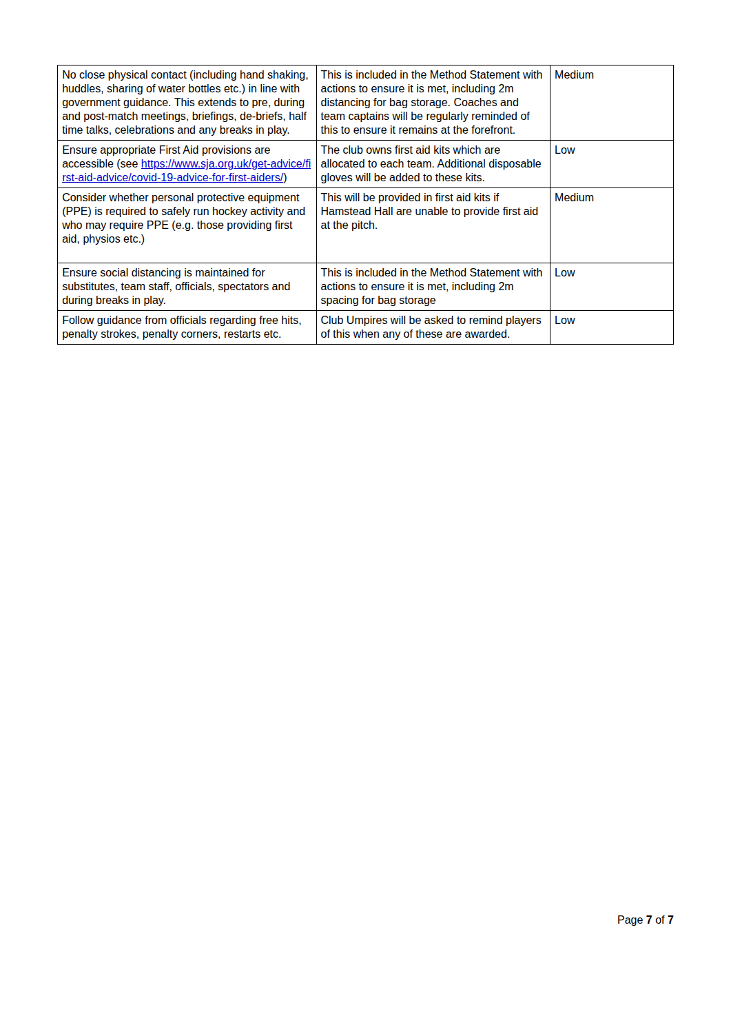| No close physical contact (including hand shaking, huddles, sharing of water bottles etc.) in line with government guidance. This extends to pre, during and post-match meetings, briefings, de-briefs, half time talks, celebrations and any breaks in play. | This is included in the Method Statement with actions to ensure it is met, including 2m distancing for bag storage. Coaches and team captains will be regularly reminded of this to ensure it remains at the forefront. | Medium |
| Ensure appropriate First Aid provisions are accessible (see https://www.sja.org.uk/get-advice/first-aid-advice/covid-19-advice-for-first-aiders/ ) | The club owns first aid kits which are allocated to each team. Additional disposable gloves will be added to these kits. | Low |
| Consider whether personal protective equipment (PPE) is required to safely run hockey activity and who may require PPE (e.g. those providing first aid, physios etc.) | This will be provided in first aid kits if Hamstead Hall are unable to provide first aid at the pitch. | Medium |
| Ensure social distancing is maintained for substitutes, team staff, officials, spectators and during breaks in play. | This is included in the Method Statement with actions to ensure it is met, including 2m spacing for bag storage | Low |
| Follow guidance from officials regarding free hits, penalty strokes, penalty corners, restarts etc. | Club Umpires will be asked to remind players of this when any of these are awarded. | Low |
Page 7 of 7